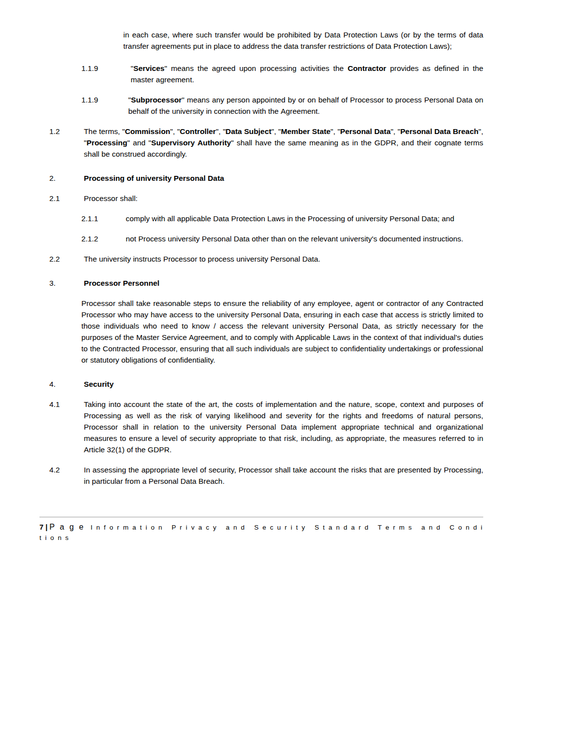in each case, where such transfer would be prohibited by Data Protection Laws (or by the terms of data transfer agreements put in place to address the data transfer restrictions of Data Protection Laws);
1.1.9
"Services" means the agreed upon processing activities the Contractor provides as defined in the master agreement.
1.1.9
"Subprocessor" means any person appointed by or on behalf of Processor to process Personal Data on behalf of the university in connection with the Agreement.
1.2
The terms, "Commission", "Controller", "Data Subject", "Member State", "Personal Data", "Personal Data Breach", "Processing" and "Supervisory Authority" shall have the same meaning as in the GDPR, and their cognate terms shall be construed accordingly.
2.
Processing of university Personal Data
2.1
Processor shall:
2.1.1
comply with all applicable Data Protection Laws in the Processing of university Personal Data; and
2.1.2
not Process university Personal Data other than on the relevant university's documented instructions.
2.2
The university instructs Processor to process university Personal Data.
3.
Processor Personnel
Processor shall take reasonable steps to ensure the reliability of any employee, agent or contractor of any Contracted Processor who may have access to the university Personal Data, ensuring in each case that access is strictly limited to those individuals who need to know / access the relevant university Personal Data, as strictly necessary for the purposes of the Master Service Agreement, and to comply with Applicable Laws in the context of that individual's duties to the Contracted Processor, ensuring that all such individuals are subject to confidentiality undertakings or professional or statutory obligations of confidentiality.
4.
Security
4.1
Taking into account the state of the art, the costs of implementation and the nature, scope, context and purposes of Processing as well as the risk of varying likelihood and severity for the rights and freedoms of natural persons, Processor shall in relation to the university Personal Data implement appropriate technical and organizational measures to ensure a level of security appropriate to that risk, including, as appropriate, the measures referred to in Article 32(1) of the GDPR.
4.2
In assessing the appropriate level of security, Processor shall take account the risks that are presented by Processing, in particular from a Personal Data Breach.
7 | P a g e I n f o r m a t i o n P r i v a c y a n d S e c u r i t y S t a n d a r d T e r m s a n d C o n d i t i o n s